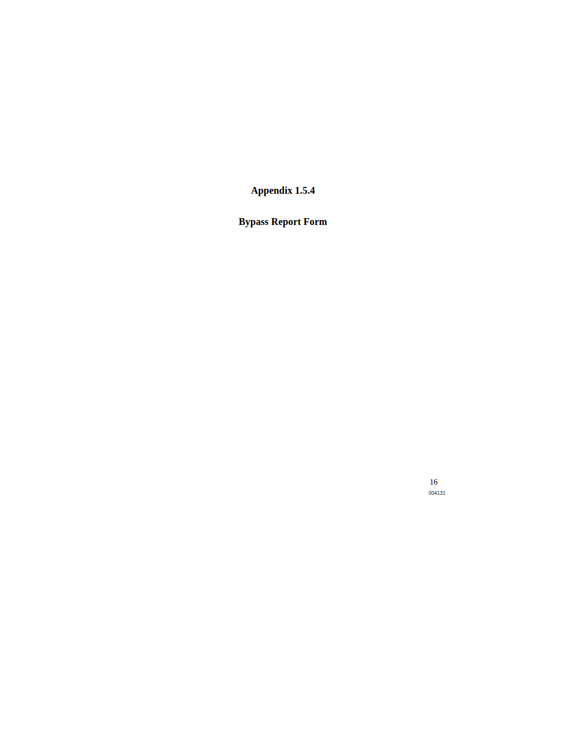Appendix 1.5.4
Bypass Report Form
16
004131